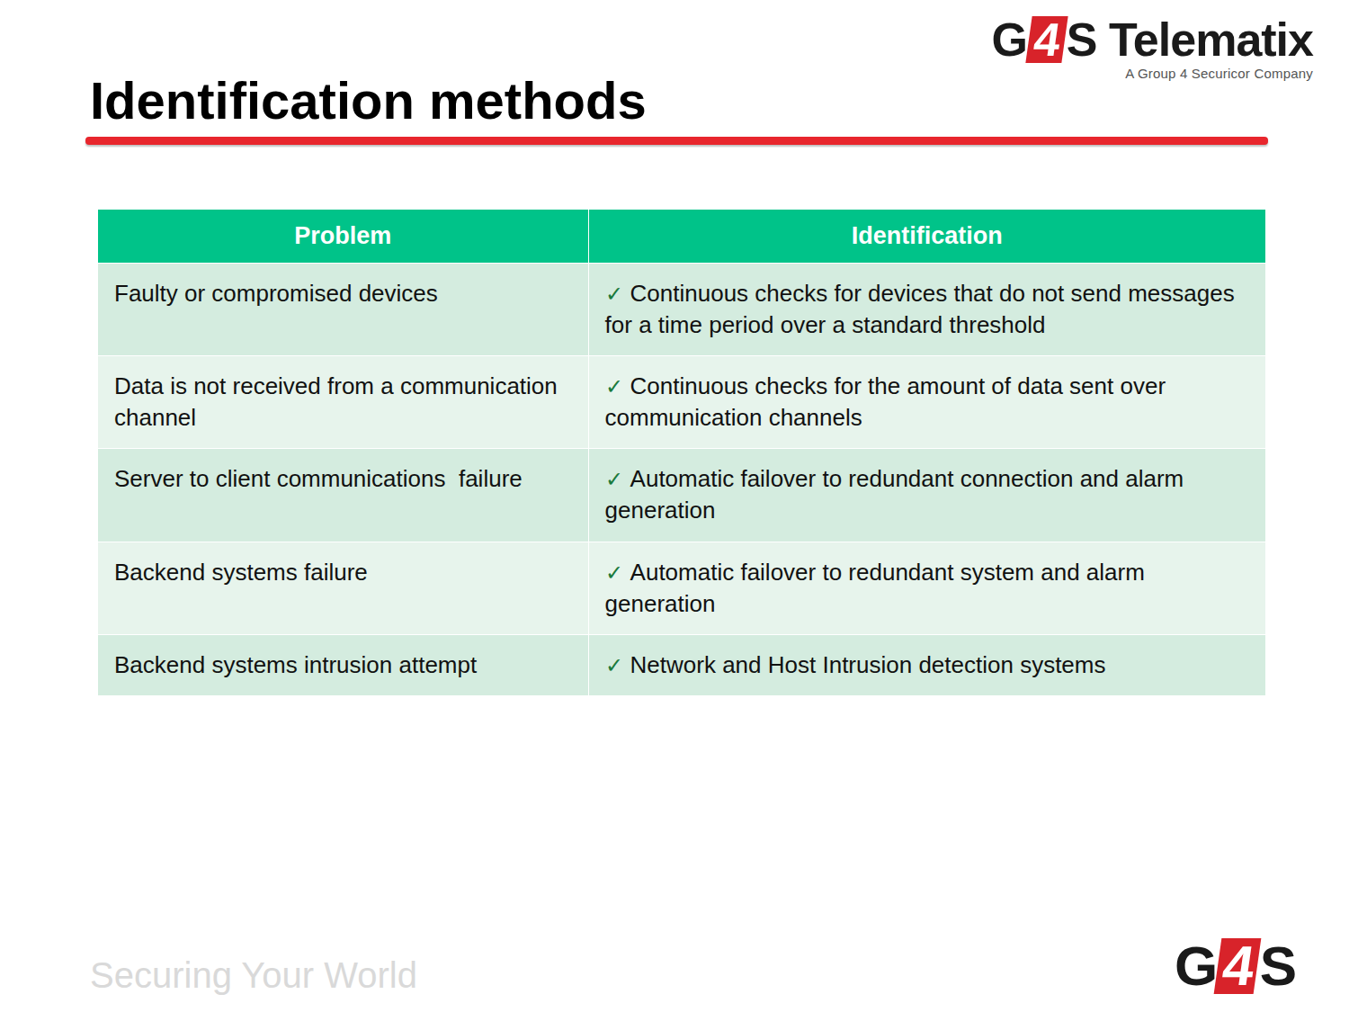G 4 S Telematix
A Group 4 Securicor Company
Identification methods
| Problem | Identification |
| --- | --- |
| Faulty or compromised devices | ✓ Continuous checks for devices that do not send messages for a time period over a standard threshold |
| Data is not received from a communication channel | ✓ Continuous checks for the amount of data sent over communication channels |
| Server to client communications failure | ✓ Automatic failover to redundant connection and alarm generation |
| Backend systems failure | ✓ Automatic failover to redundant system and alarm generation |
| Backend systems intrusion attempt | ✓ Network and Host Intrusion detection systems |
Securing Your World
G4 S